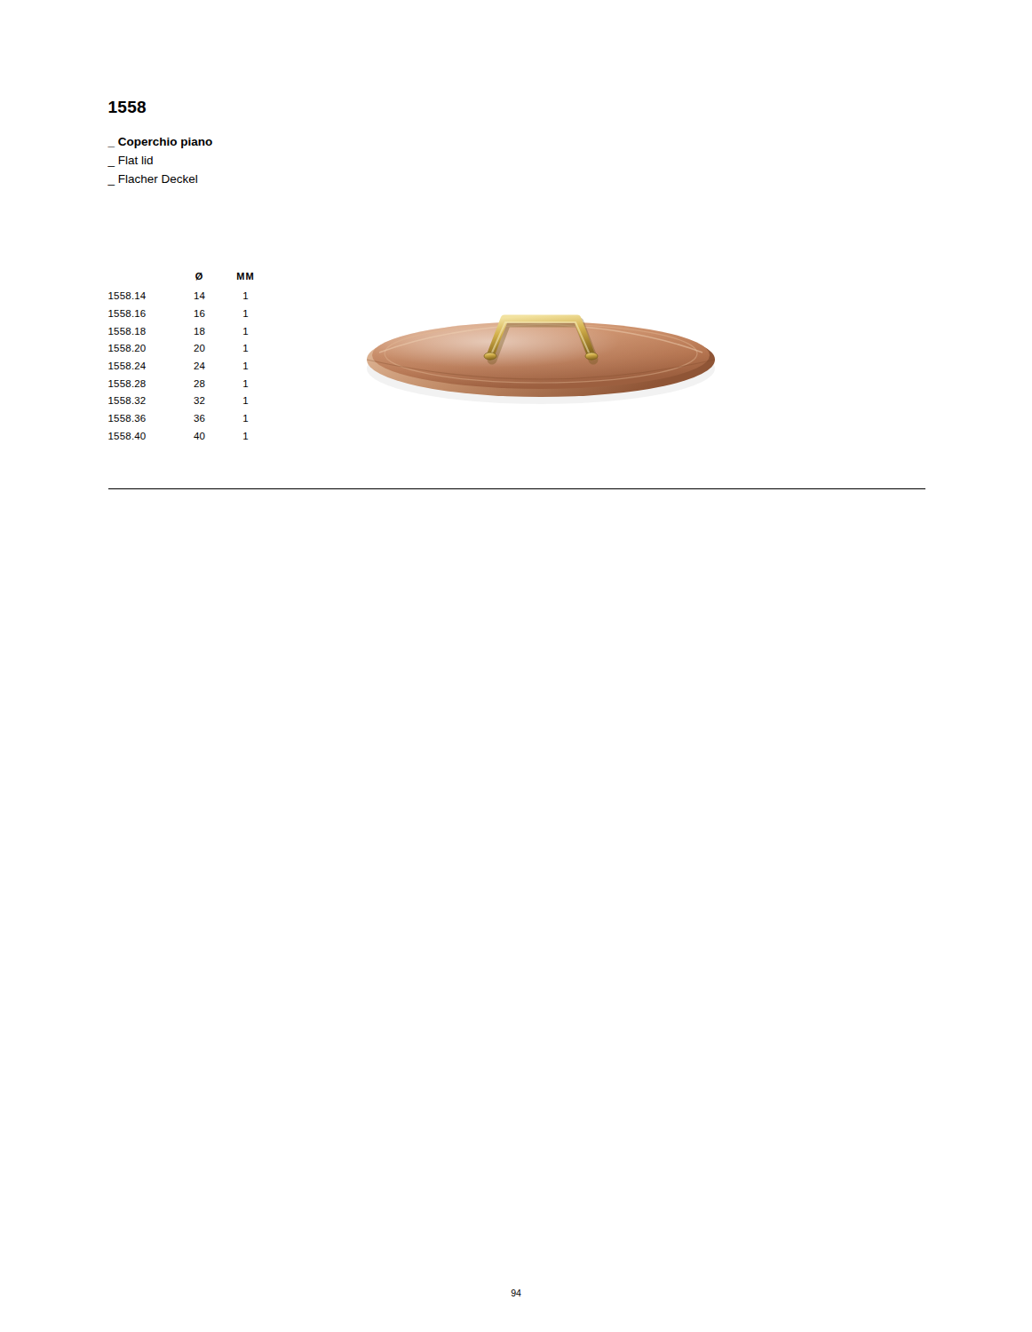1558
_ Coperchio piano
_ Flat lid
_ Flacher Deckel
| | Ø | MM |
| --- | --- | --- |
| 1558.14 | 14 | 1 |
| 1558.16 | 16 | 1 |
| 1558.18 | 18 | 1 |
| 1558.20 | 20 | 1 |
| 1558.24 | 24 | 1 |
| 1558.28 | 28 | 1 |
| 1558.32 | 32 | 1 |
| 1558.36 | 36 | 1 |
| 1558.40 | 40 | 1 |
94